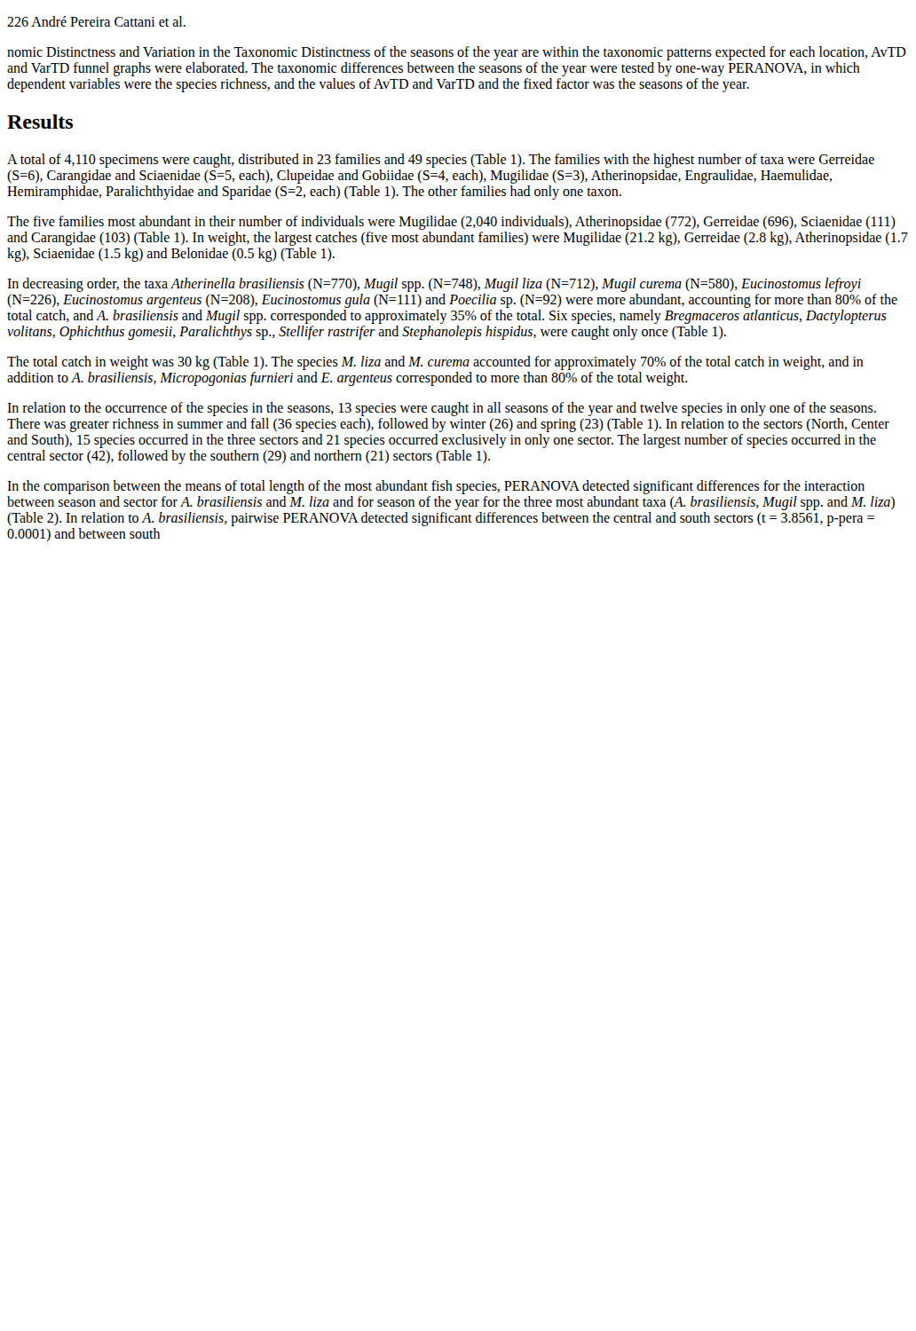226 André Pereira Cattani et al.
nomic Distinctness and Variation in the Taxonomic Distinctness of the seasons of the year are within the taxonomic patterns expected for each location, AvTD and VarTD funnel graphs were elaborated. The taxonomic differences between the seasons of the year were tested by one-way PERANOVA, in which dependent variables were the species richness, and the values of AvTD and VarTD and the fixed factor was the seasons of the year.
Results
A total of 4,110 specimens were caught, distributed in 23 families and 49 species (Table 1). The families with the highest number of taxa were Gerreidae (S=6), Carangidae and Sciaenidae (S=5, each), Clupeidae and Gobiidae (S=4, each), Mugilidae (S=3), Atherinopsidae, Engraulidae, Haemulidae, Hemiramphidae, Paralichthyidae and Sparidae (S=2, each) (Table 1). The other families had only one taxon.
The five families most abundant in their number of individuals were Mugilidae (2,040 individuals), Atherinopsidae (772), Gerreidae (696), Sciaenidae (111) and Carangidae (103) (Table 1). In weight, the largest catches (five most abundant families) were Mugilidae (21.2 kg), Gerreidae (2.8 kg), Atherinopsidae (1.7 kg), Sciaenidae (1.5 kg) and Belonidae (0.5 kg) (Table 1).
In decreasing order, the taxa Atherinella brasiliensis (N=770), Mugil spp. (N=748), Mugil liza (N=712), Mugil curema (N=580), Eucinostomus lefroyi (N=226), Eucinostomus argenteus (N=208), Eucinostomus gula (N=111) and Poecilia sp. (N=92) were more abundant, accounting for more than 80% of the total catch, and A. brasiliensis and Mugil spp. corresponded to approximately 35% of the total. Six species, namely Bregmaceros atlanticus, Dactylopterus volitans, Ophichthus gomesii, Paralichthys sp., Stellifer rastrifer and Stephanolepis hispidus, were caught only once (Table 1).
The total catch in weight was 30 kg (Table 1). The species M. liza and M. curema accounted for approximately 70% of the total catch in weight, and in addition to A. brasiliensis, Micropogonias furnieri and E. argenteus corresponded to more than 80% of the total weight.
In relation to the occurrence of the species in the seasons, 13 species were caught in all seasons of the year and twelve species in only one of the seasons. There was greater richness in summer and fall (36 species each), followed by winter (26) and spring (23) (Table 1). In relation to the sectors (North, Center and South), 15 species occurred in the three sectors and 21 species occurred exclusively in only one sector. The largest number of species occurred in the central sector (42), followed by the southern (29) and northern (21) sectors (Table 1).
In the comparison between the means of total length of the most abundant fish species, PERANOVA detected significant differences for the interaction between season and sector for A. brasiliensis and M. liza and for season of the year for the three most abundant taxa (A. brasiliensis, Mugil spp. and M. liza) (Table 2). In relation to A. brasiliensis, pairwise PERANOVA detected significant differences between the central and south sectors (t = 3.8561, p-pera = 0.0001) and between south